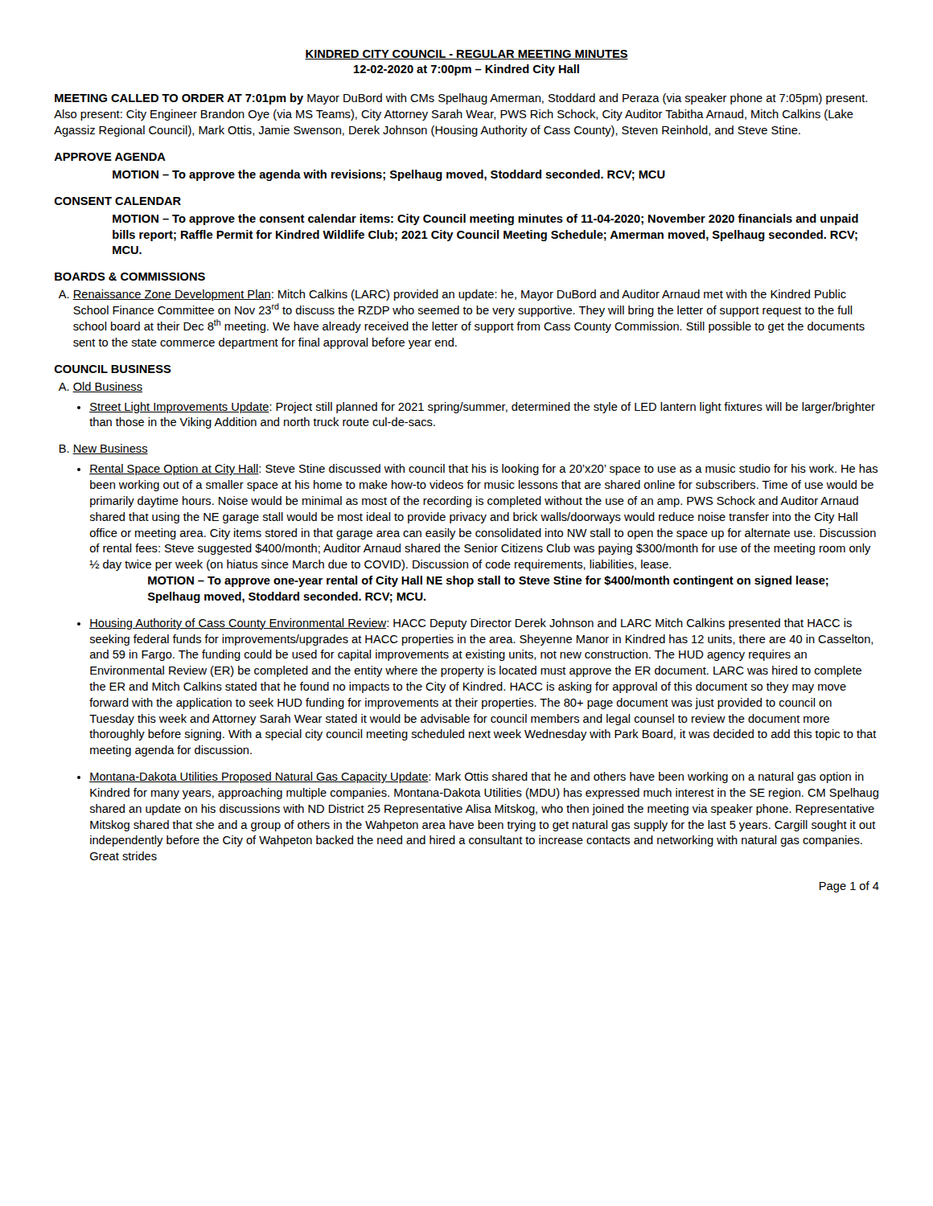KINDRED CITY COUNCIL - REGULAR MEETING MINUTES 12-02-2020 at 7:00pm – Kindred City Hall
MEETING CALLED TO ORDER AT 7:01pm by Mayor DuBord with CMs Spelhaug Amerman, Stoddard and Peraza (via speaker phone at 7:05pm) present. Also present: City Engineer Brandon Oye (via MS Teams), City Attorney Sarah Wear, PWS Rich Schock, City Auditor Tabitha Arnaud, Mitch Calkins (Lake Agassiz Regional Council), Mark Ottis, Jamie Swenson, Derek Johnson (Housing Authority of Cass County), Steven Reinhold, and Steve Stine.
APPROVE AGENDA
MOTION – To approve the agenda with revisions; Spelhaug moved, Stoddard seconded. RCV; MCU
CONSENT CALENDAR
MOTION – To approve the consent calendar items: City Council meeting minutes of 11-04-2020; November 2020 financials and unpaid bills report; Raffle Permit for Kindred Wildlife Club; 2021 City Council Meeting Schedule; Amerman moved, Spelhaug seconded. RCV; MCU.
BOARDS & COMMISSIONS
Renaissance Zone Development Plan: Mitch Calkins (LARC) provided an update: he, Mayor DuBord and Auditor Arnaud met with the Kindred Public School Finance Committee on Nov 23rd to discuss the RZDP who seemed to be very supportive. They will bring the letter of support request to the full school board at their Dec 8th meeting. We have already received the letter of support from Cass County Commission. Still possible to get the documents sent to the state commerce department for final approval before year end.
COUNCIL BUSINESS
Old Business
Street Light Improvements Update: Project still planned for 2021 spring/summer, determined the style of LED lantern light fixtures will be larger/brighter than those in the Viking Addition and north truck route cul-de-sacs.
New Business
Rental Space Option at City Hall: Steve Stine discussed with council that his is looking for a 20’x20’ space to use as a music studio for his work. He has been working out of a smaller space at his home to make how-to videos for music lessons that are shared online for subscribers. Time of use would be primarily daytime hours. Noise would be minimal as most of the recording is completed without the use of an amp. PWS Schock and Auditor Arnaud shared that using the NE garage stall would be most ideal to provide privacy and brick walls/doorways would reduce noise transfer into the City Hall office or meeting area. City items stored in that garage area can easily be consolidated into NW stall to open the space up for alternate use. Discussion of rental fees: Steve suggested $400/month; Auditor Arnaud shared the Senior Citizens Club was paying $300/month for use of the meeting room only ½ day twice per week (on hiatus since March due to COVID). Discussion of code requirements, liabilities, lease. MOTION – To approve one-year rental of City Hall NE shop stall to Steve Stine for $400/month contingent on signed lease; Spelhaug moved, Stoddard seconded. RCV; MCU.
Housing Authority of Cass County Environmental Review: HACC Deputy Director Derek Johnson and LARC Mitch Calkins presented that HACC is seeking federal funds for improvements/upgrades at HACC properties in the area. Sheyenne Manor in Kindred has 12 units, there are 40 in Casselton, and 59 in Fargo. The funding could be used for capital improvements at existing units, not new construction. The HUD agency requires an Environmental Review (ER) be completed and the entity where the property is located must approve the ER document. LARC was hired to complete the ER and Mitch Calkins stated that he found no impacts to the City of Kindred. HACC is asking for approval of this document so they may move forward with the application to seek HUD funding for improvements at their properties. The 80+ page document was just provided to council on Tuesday this week and Attorney Sarah Wear stated it would be advisable for council members and legal counsel to review the document more thoroughly before signing. With a special city council meeting scheduled next week Wednesday with Park Board, it was decided to add this topic to that meeting agenda for discussion.
Montana-Dakota Utilities Proposed Natural Gas Capacity Update: Mark Ottis shared that he and others have been working on a natural gas option in Kindred for many years, approaching multiple companies. Montana-Dakota Utilities (MDU) has expressed much interest in the SE region. CM Spelhaug shared an update on his discussions with ND District 25 Representative Alisa Mitskog, who then joined the meeting via speaker phone. Representative Mitskog shared that she and a group of others in the Wahpeton area have been trying to get natural gas supply for the last 5 years. Cargill sought it out independently before the City of Wahpeton backed the need and hired a consultant to increase contacts and networking with natural gas companies. Great strides
Page 1 of 4